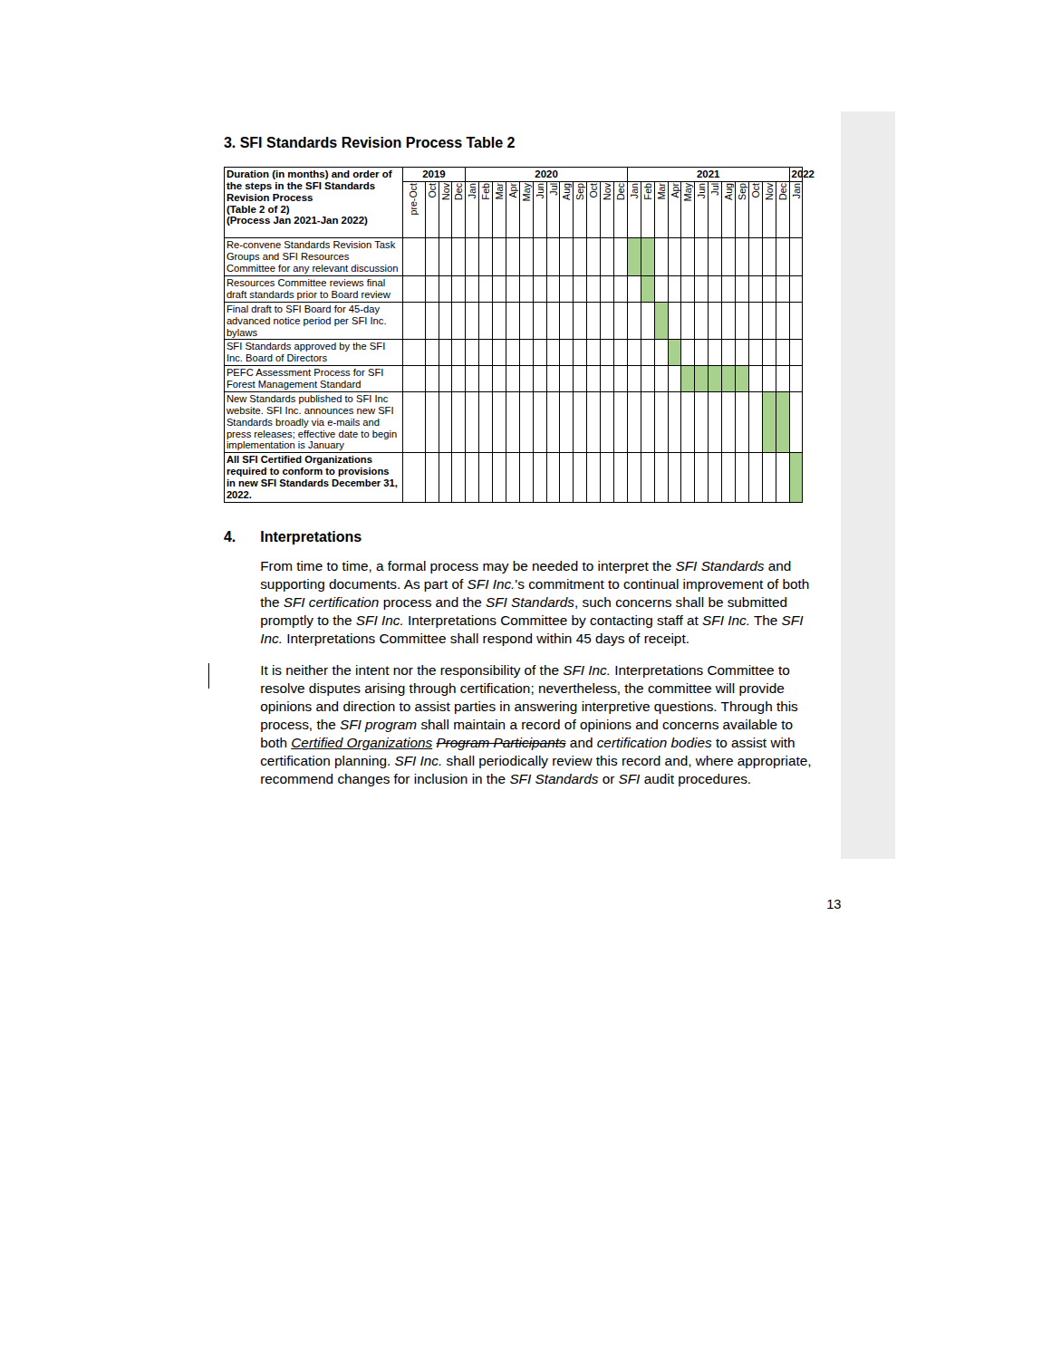3. SFI Standards Revision Process Table 2
| Duration (in months) and order of the steps in the SFI Standards Revision Process (Table 2 of 2) (Process Jan 2021-Jan 2022) | 2019 | 2020 | 2021 | 2022 |
| --- | --- | --- | --- | --- |
| pre-Oct | Oct | Nov | Dec | Jan | Feb | Mar | Apr | May | Jun | Jul | Aug | Sep | Oct | Nov | Dec | Jan | Feb | Mar | Apr | May | Jun | Jul | Aug | Sep | Oct | Nov | Dec | Jan |
| Re-convene Standards Revision Task Groups and SFI Resources Committee for any relevant discussion | | | | | | | | | | | | | | | | | | | | | | | | | | | | | |
| Resources Committee reviews final draft standards prior to Board review | | | | | | | | | | | | | | | | | | | | | | | | | | | | | |
| Final draft to SFI Board for 45-day advanced notice period per SFI Inc. bylaws | | | | | | | | | | | | | | | | | | | | | | | | | | | | | |
| SFI Standards approved by the SFI Inc. Board of Directors | | | | | | | | | | | | | | | | | | | | | | | | | | | | | |
| PEFC Assessment Process for SFI Forest Management Standard | | | | | | | | | | | | | | | | | | | | | | | | | | | | | |
| New Standards published to SFI Inc website. SFI Inc. announces new SFI Standards broadly via e-mails and press releases; effective date to begin implementation is January | | | | | | | | | | | | | | | | | | | | | | | | | | | | | |
| All SFI Certified Organizations required to conform to provisions in new SFI Standards December 31, 2022. | | | | | | | | | | | | | | | | | | | | | | | | | | | | | |
4. Interpretations
From time to time, a formal process may be needed to interpret the SFI Standards and supporting documents. As part of SFI Inc.'s commitment to continual improvement of both the SFI certification process and the SFI Standards, such concerns shall be submitted promptly to the SFI Inc. Interpretations Committee by contacting staff at SFI Inc. The SFI Inc. Interpretations Committee shall respond within 45 days of receipt.
It is neither the intent nor the responsibility of the SFI Inc. Interpretations Committee to resolve disputes arising through certification; nevertheless, the committee will provide opinions and direction to assist parties in answering interpretive questions. Through this process, the SFI program shall maintain a record of opinions and concerns available to both Certified Organizations Program Participants and certification bodies to assist with certification planning. SFI Inc. shall periodically review this record and, where appropriate, recommend changes for inclusion in the SFI Standards or SFI audit procedures.
13